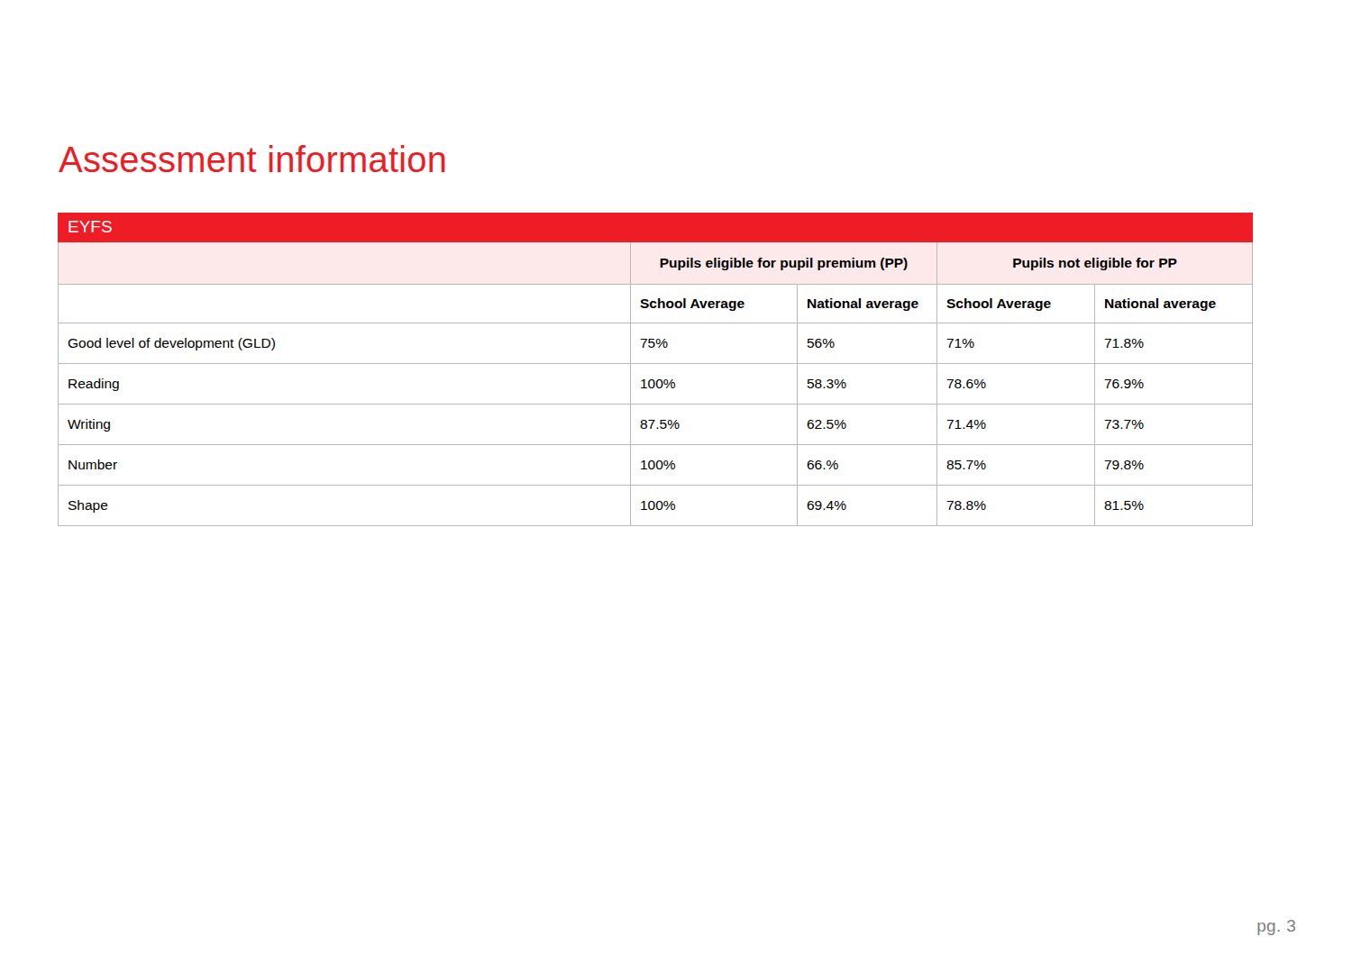Assessment information
| EYFS |
| | Pupils eligible for pupil premium (PP) | Pupils not eligible for PP |
| | School Average | National average | School Average | National average |
| Good level of development (GLD) | 75% | 56% | 71% | 71.8% |
| Reading | 100% | 58.3% | 78.6% | 76.9% |
| Writing | 87.5% | 62.5% | 71.4% | 73.7% |
| Number | 100% | 66.% | 85.7% | 79.8% |
| Shape | 100% | 69.4% | 78.8% | 81.5% |
pg. 3